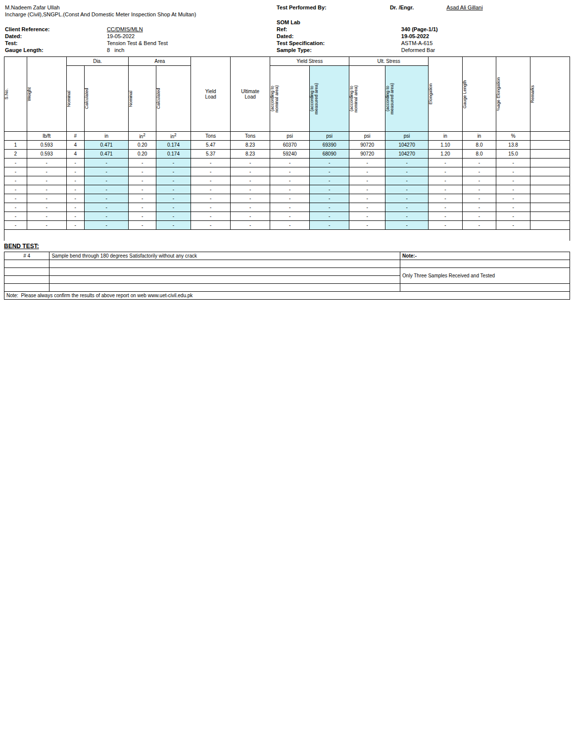| M.Nadeem Zafar Ullah | Test Performed By: | Dr. /Engr. | Asad Ali Gillani |
| Incharge (Civil),SNGPL.(Const And Domestic Meter Inspection Shop At Multan) |
| | | SOM Lab | |
| Client Reference: | CC/DMIS/MLN | Ref: | 340 (Page-1/1) |
| Dated: | 19-05-2022 | Dated: | 19-05-2022 |
| Test: | Tension Test & Bend Test | Test Specification: | ASTM-A-615 |
| Gauge Length: | 8 inch | Sample Type: | Deformed Bar |
| S.No. | Weight | Dia. | Area | Yield Load | Ultimate Load | Yield Stress | Ult. Stress | Elongation | Gauge Length | %age Elongation | Remarks |
| Nominal | Calculated | Nominal | Calculated | (according to nominal area) | (according to measured area) | (according to nominal area) | (according to measured area) |
| | lb/ft | # | in | in 2 | in 2 | Tons | Tons | psi | psi | psi | psi | in | in | % | |
| 1 | 0.593 | 4 | 0.471 | 0.20 | 0.174 | 5.47 | 8.23 | 60370 | 69390 | 90720 | 104270 | 1.10 | 8.0 | 13.8 | |
| 2 | 0.593 | 4 | 0.471 | 0.20 | 0.174 | 5.37 | 8.23 | 59240 | 68090 | 90720 | 104270 | 1.20 | 8.0 | 15.0 | |
| - | - | - | - | - | - | - | - | - | - | - | - | - | - | - | |
| - | - | - | - | - | - | - | - | - | - | - | - | - | - | - | |
| - | - | - | - | - | - | - | - | - | - | - | - | - | - | - | |
| - | - | - | - | - | - | - | - | - | - | - | - | - | - | - | |
| - | - | - | - | - | - | - | - | - | - | - | - | - | - | - | |
| - | - | - | - | - | - | - | - | - | - | - | - | - | - | - | |
| - | - | - | - | - | - | - | - | - | - | - | - | - | - | - | |
| - | - | - | - | - | - | - | - | - | - | - | - | - | - | - | |
BEND TEST:
| # 4 | Sample bend through 180 degrees Satisfactorily without any crack | Note:- |
| | | Only Three Samples Received and Tested |
| Note: Please always confirm the results of above report on web www.uet-civil.edu.pk |